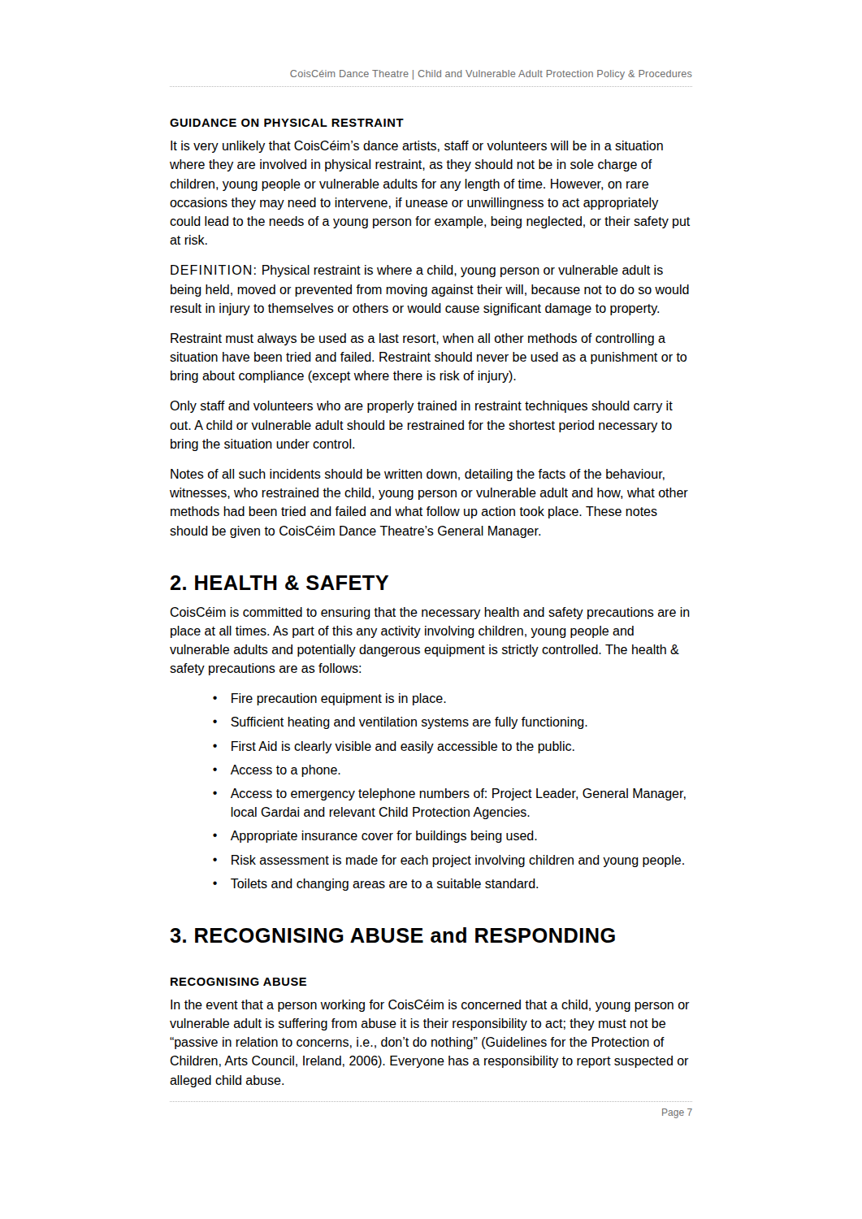CoisCéim Dance Theatre | Child and Vulnerable Adult Protection Policy & Procedures
Guidance on Physical Restraint
It is very unlikely that CoisCéim’s dance artists, staff or volunteers will be in a situation where they are involved in physical restraint, as they should not be in sole charge of children, young people or vulnerable adults for any length of time. However, on rare occasions they may need to intervene, if unease or unwillingness to act appropriately could lead to the needs of a young person for example, being neglected, or their safety put at risk.
DEFINITION: Physical restraint is where a child, young person or vulnerable adult is being held, moved or prevented from moving against their will, because not to do so would result in injury to themselves or others or would cause significant damage to property.
Restraint must always be used as a last resort, when all other methods of controlling a situation have been tried and failed. Restraint should never be used as a punishment or to bring about compliance (except where there is risk of injury).
Only staff and volunteers who are properly trained in restraint techniques should carry it out. A child or vulnerable adult should be restrained for the shortest period necessary to bring the situation under control.
Notes of all such incidents should be written down, detailing the facts of the behaviour, witnesses, who restrained the child, young person or vulnerable adult and how, what other methods had been tried and failed and what follow up action took place. These notes should be given to CoisCéim Dance Theatre’s General Manager.
2. HEALTH & SAFETY
CoisCéim is committed to ensuring that the necessary health and safety precautions are in place at all times. As part of this any activity involving children, young people and vulnerable adults and potentially dangerous equipment is strictly controlled. The health & safety precautions are as follows:
Fire precaution equipment is in place.
Sufficient heating and ventilation systems are fully functioning.
First Aid is clearly visible and easily accessible to the public.
Access to a phone.
Access to emergency telephone numbers of: Project Leader, General Manager, local Gardai and relevant Child Protection Agencies.
Appropriate insurance cover for buildings being used.
Risk assessment is made for each project involving children and young people.
Toilets and changing areas are to a suitable standard.
3. RECOGNISING ABUSE and RESPONDING
Recognising Abuse
In the event that a person working for CoisCéim is concerned that a child, young person or vulnerable adult is suffering from abuse it is their responsibility to act; they must not be “passive in relation to concerns, i.e., don’t do nothing” (Guidelines for the Protection of Children, Arts Council, Ireland, 2006). Everyone has a responsibility to report suspected or alleged child abuse.
Page 7